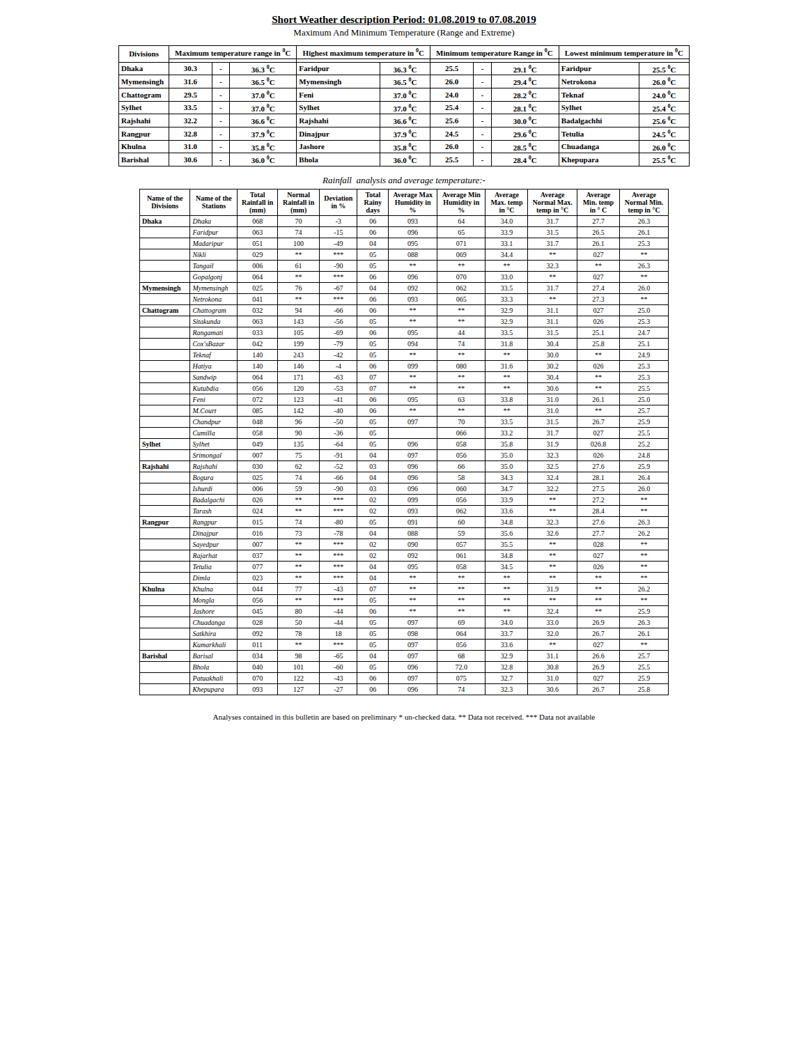Short Weather description Period: 01.08.2019 to 07.08.2019
Maximum And Minimum Temperature (Range and Extreme)
| Divisions | Maximum temperature range in 0 C | Highest maximum temperature in 0 C | Minimum temperature Range in 0 C | Lowest minimum temperature in 0 C |
| --- | --- | --- | --- | --- |
| Dhaka | 30.3 | - | 36.3 0 C | Faridpur | 36.3 0 C | 25.5 | - | 29.1 0 C | Faridpur | 25.5 0 C |
| Mymensingh | 31.6 | - | 36.5 0 C | Mymensingh | 36.5 0 C | 26.0 | - | 29.4 0 C | Netrokona | 26.0 0 C |
| Chattogram | 29.5 | - | 37.0 0 C | Feni | 37.0 0 C | 24.0 | - | 28.2 0 C | Teknaf | 24.0 0 C |
| Sylhet | 33.5 | - | 37.0 0 C | Sylhet | 37.0 0 C | 25.4 | - | 28.1 0 C | Sylhet | 25.4 0 C |
| Rajshahi | 32.2 | - | 36.6 0 C | Rajshahi | 36.6 0 C | 25.6 | - | 30.0 0 C | Badalgachhi | 25.6 0 C |
| Rangpur | 32.8 | - | 37.9 0 C | Dinajpur | 37.9 0 C | 24.5 | - | 29.6 0 C | Tetulia | 24.5 0 C |
| Khulna | 31.0 | - | 35.8 0 C | Jashore | 35.8 0 C | 26.0 | - | 28.5 0 C | Chuadanga | 26.0 0 C |
| Barishal | 30.6 | - | 36.0 0 C | Bhola | 36.0 0 C | 25.5 | - | 28.4 0 C | Khepupara | 25.5 0 C |
Rainfall analysis and average temperature:-
| Name of the Divisions | Name of the Stations | Total Rainfall in (mm) | Normal Rainfall in (mm) | Deviation in % | Total Rainy days | Average Max Humidity in % | Average Min Humidity in % | Average Max. temp in °C | Average Normal Max. temp in °C | Average Min. temp in ° C | Average Normal Min. temp in °C |
| --- | --- | --- | --- | --- | --- | --- | --- | --- | --- | --- | --- |
| Dhaka | Dhaka | 068 | 70 | -3 | 06 | 093 | 64 | 34.0 | 31.7 | 27.7 | 26.3 |
| | Faridpur | 063 | 74 | -15 | 06 | 096 | 65 | 33.9 | 31.5 | 26.5 | 26.1 |
| | Madaripur | 051 | 100 | -49 | 04 | 095 | 071 | 33.1 | 31.7 | 26.1 | 25.3 |
| | Nikli | 029 | ** | *** | 05 | 088 | 069 | 34.4 | ** | 027 | ** |
| | Tangail | 006 | 61 | -90 | 05 | ** | ** | ** | 32.3 | ** | 26.3 |
| | Gopalgonj | 064 | ** | *** | 06 | 096 | 070 | 33.0 | ** | 027 | ** |
| Mymensingh | Mymensingh | 025 | 76 | -67 | 04 | 092 | 062 | 33.5 | 31.7 | 27.4 | 26.0 |
| | Netrokona | 041 | ** | *** | 06 | 093 | 065 | 33.3 | ** | 27.3 | ** |
| Chattogram | Chattogram | 032 | 94 | -66 | 06 | ** | ** | 32.9 | 31.1 | 027 | 25.0 |
| | Sitakunda | 063 | 143 | -56 | 05 | ** | ** | 32.9 | 31.1 | 026 | 25.3 |
| | Rangamati | 033 | 105 | -69 | 06 | 095 | 44 | 33.5 | 31.5 | 25.1 | 24.7 |
| | Cox'sBazar | 042 | 199 | -79 | 05 | 094 | 74 | 31.8 | 30.4 | 25.8 | 25.1 |
| | Teknaf | 140 | 243 | -42 | 05 | ** | ** | ** | 30.0 | ** | 24.9 |
| | Hatiya | 140 | 146 | -4 | 06 | 099 | 080 | 31.6 | 30.2 | 026 | 25.3 |
| | Sandwip | 064 | 171 | -63 | 07 | ** | ** | ** | 30.4 | ** | 25.3 |
| | Kutubdia | 056 | 120 | -53 | 07 | ** | ** | ** | 30.6 | ** | 25.5 |
| | Feni | 072 | 123 | -41 | 06 | 095 | 63 | 33.8 | 31.0 | 26.1 | 25.0 |
| | M.Court | 085 | 142 | -40 | 06 | ** | ** | ** | 31.0 | ** | 25.7 |
| | Chandpur | 048 | 96 | -50 | 05 | 097 | 70 | 33.5 | 31.5 | 26.7 | 25.9 |
| | Cumilla | 058 | 90 | -36 | 05 | | 066 | 33.2 | 31.7 | 027 | 25.5 |
| Sylhet | Sylhet | 049 | 135 | -64 | 05 | 096 | 058 | 35.8 | 31.9 | 026.8 | 25.2 |
| | Srimongal | 007 | 75 | -91 | 04 | 097 | 056 | 35.0 | 32.3 | 026 | 24.8 |
| Rajshahi | Rajshahi | 030 | 62 | -52 | 03 | 096 | 66 | 35.0 | 32.5 | 27.6 | 25.9 |
| | Bogura | 025 | 74 | -66 | 04 | 096 | 58 | 34.3 | 32.4 | 28.1 | 26.4 |
| | Ishurdi | 006 | 59 | -90 | 03 | 096 | 060 | 34.7 | 32.2 | 27.5 | 26.0 |
| | Badalgachi | 026 | ** | *** | 02 | 099 | 056 | 33.9 | ** | 27.2 | ** |
| | Tarash | 024 | ** | *** | 02 | 093 | 062 | 33.6 | ** | 28.4 | ** |
| Rangpur | Rangpur | 015 | 74 | -80 | 05 | 091 | 60 | 34.8 | 32.3 | 27.6 | 26.3 |
| | Dinajpur | 016 | 73 | -78 | 04 | 088 | 59 | 35.6 | 32.6 | 27.7 | 26.2 |
| | Sayedpur | 007 | ** | *** | 02 | 090 | 057 | 35.5 | ** | 028 | ** |
| | Rajarhat | 037 | ** | *** | 02 | 092 | 061 | 34.8 | ** | 027 | ** |
| | Tetulia | 077 | ** | *** | 04 | 095 | 058 | 34.5 | ** | 026 | ** |
| | Dimla | 023 | ** | *** | 04 | ** | ** | ** | ** | ** | ** |
| Khulna | Khulna | 044 | 77 | -43 | 07 | ** | ** | ** | 31.9 | ** | 26.2 |
| | Mongla | 056 | ** | *** | 05 | ** | ** | ** | ** | ** | ** |
| | Jashore | 045 | 80 | -44 | 06 | ** | ** | ** | 32.4 | ** | 25.9 |
| | Chuadanga | 028 | 50 | -44 | 05 | 097 | 69 | 34.0 | 33.0 | 26.9 | 26.3 |
| | Satkhira | 092 | 78 | 18 | 05 | 098 | 064 | 33.7 | 32.0 | 26.7 | 26.1 |
| | Kumarkhali | 011 | ** | *** | 05 | 097 | 056 | 33.6 | ** | 027 | ** |
| Barishal | Barisal | 034 | 98 | -65 | 04 | 097 | 68 | 32.9 | 31.1 | 26.6 | 25.7 |
| | Bhola | 040 | 101 | -60 | 05 | 096 | 72.0 | 32.8 | 30.8 | 26.9 | 25.5 |
| | Patuakhali | 070 | 122 | -43 | 06 | 097 | 075 | 32.7 | 31.0 | 027 | 25.9 |
| | Khepupara | 093 | 127 | -27 | 06 | 096 | 74 | 32.3 | 30.6 | 26.7 | 25.8 |
Analyses contained in this bulletin are based on preliminary * un-checked data. ** Data not received. *** Data not available